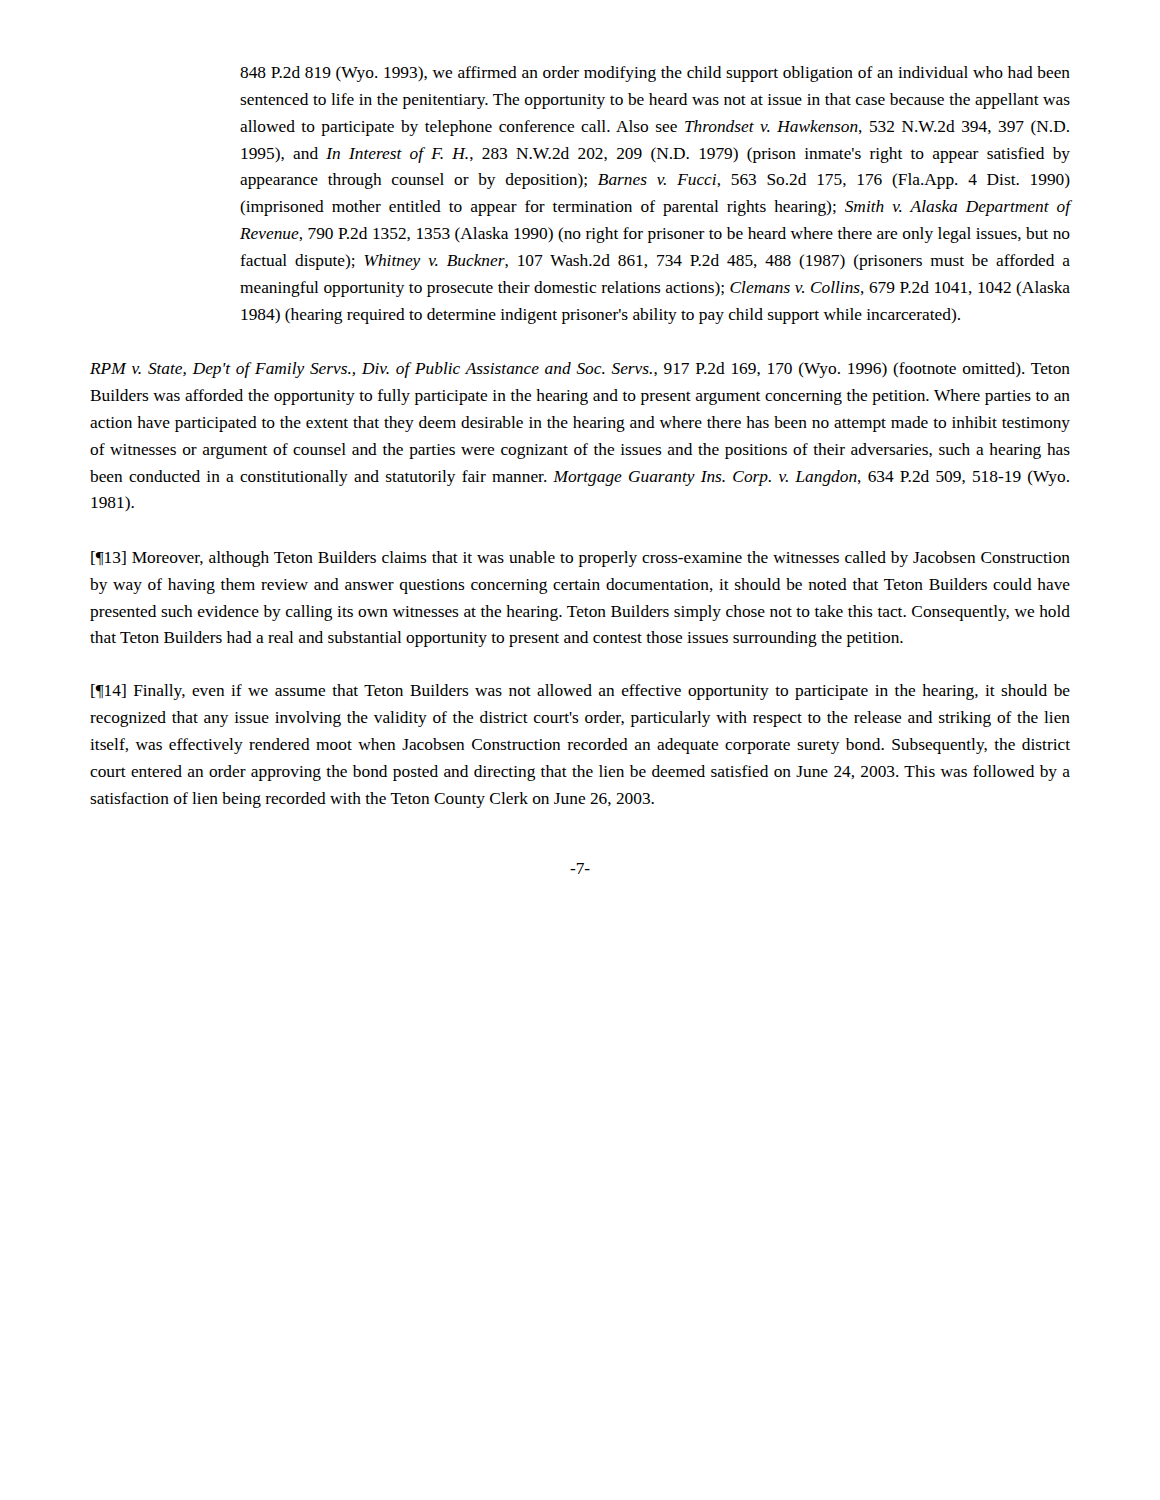848 P.2d 819 (Wyo. 1993), we affirmed an order modifying the child support obligation of an individual who had been sentenced to life in the penitentiary. The opportunity to be heard was not at issue in that case because the appellant was allowed to participate by telephone conference call. Also see Throndset v. Hawkenson, 532 N.W.2d 394, 397 (N.D. 1995), and In Interest of F. H., 283 N.W.2d 202, 209 (N.D. 1979) (prison inmate's right to appear satisfied by appearance through counsel or by deposition); Barnes v. Fucci, 563 So.2d 175, 176 (Fla.App. 4 Dist. 1990) (imprisoned mother entitled to appear for termination of parental rights hearing); Smith v. Alaska Department of Revenue, 790 P.2d 1352, 1353 (Alaska 1990) (no right for prisoner to be heard where there are only legal issues, but no factual dispute); Whitney v. Buckner, 107 Wash.2d 861, 734 P.2d 485, 488 (1987) (prisoners must be afforded a meaningful opportunity to prosecute their domestic relations actions); Clemans v. Collins, 679 P.2d 1041, 1042 (Alaska 1984) (hearing required to determine indigent prisoner's ability to pay child support while incarcerated).
RPM v. State, Dep't of Family Servs., Div. of Public Assistance and Soc. Servs., 917 P.2d 169, 170 (Wyo. 1996) (footnote omitted). Teton Builders was afforded the opportunity to fully participate in the hearing and to present argument concerning the petition. Where parties to an action have participated to the extent that they deem desirable in the hearing and where there has been no attempt made to inhibit testimony of witnesses or argument of counsel and the parties were cognizant of the issues and the positions of their adversaries, such a hearing has been conducted in a constitutionally and statutorily fair manner. Mortgage Guaranty Ins. Corp. v. Langdon, 634 P.2d 509, 518-19 (Wyo. 1981).
[¶13] Moreover, although Teton Builders claims that it was unable to properly cross-examine the witnesses called by Jacobsen Construction by way of having them review and answer questions concerning certain documentation, it should be noted that Teton Builders could have presented such evidence by calling its own witnesses at the hearing. Teton Builders simply chose not to take this tact. Consequently, we hold that Teton Builders had a real and substantial opportunity to present and contest those issues surrounding the petition.
[¶14] Finally, even if we assume that Teton Builders was not allowed an effective opportunity to participate in the hearing, it should be recognized that any issue involving the validity of the district court's order, particularly with respect to the release and striking of the lien itself, was effectively rendered moot when Jacobsen Construction recorded an adequate corporate surety bond. Subsequently, the district court entered an order approving the bond posted and directing that the lien be deemed satisfied on June 24, 2003. This was followed by a satisfaction of lien being recorded with the Teton County Clerk on June 26, 2003.
-7-